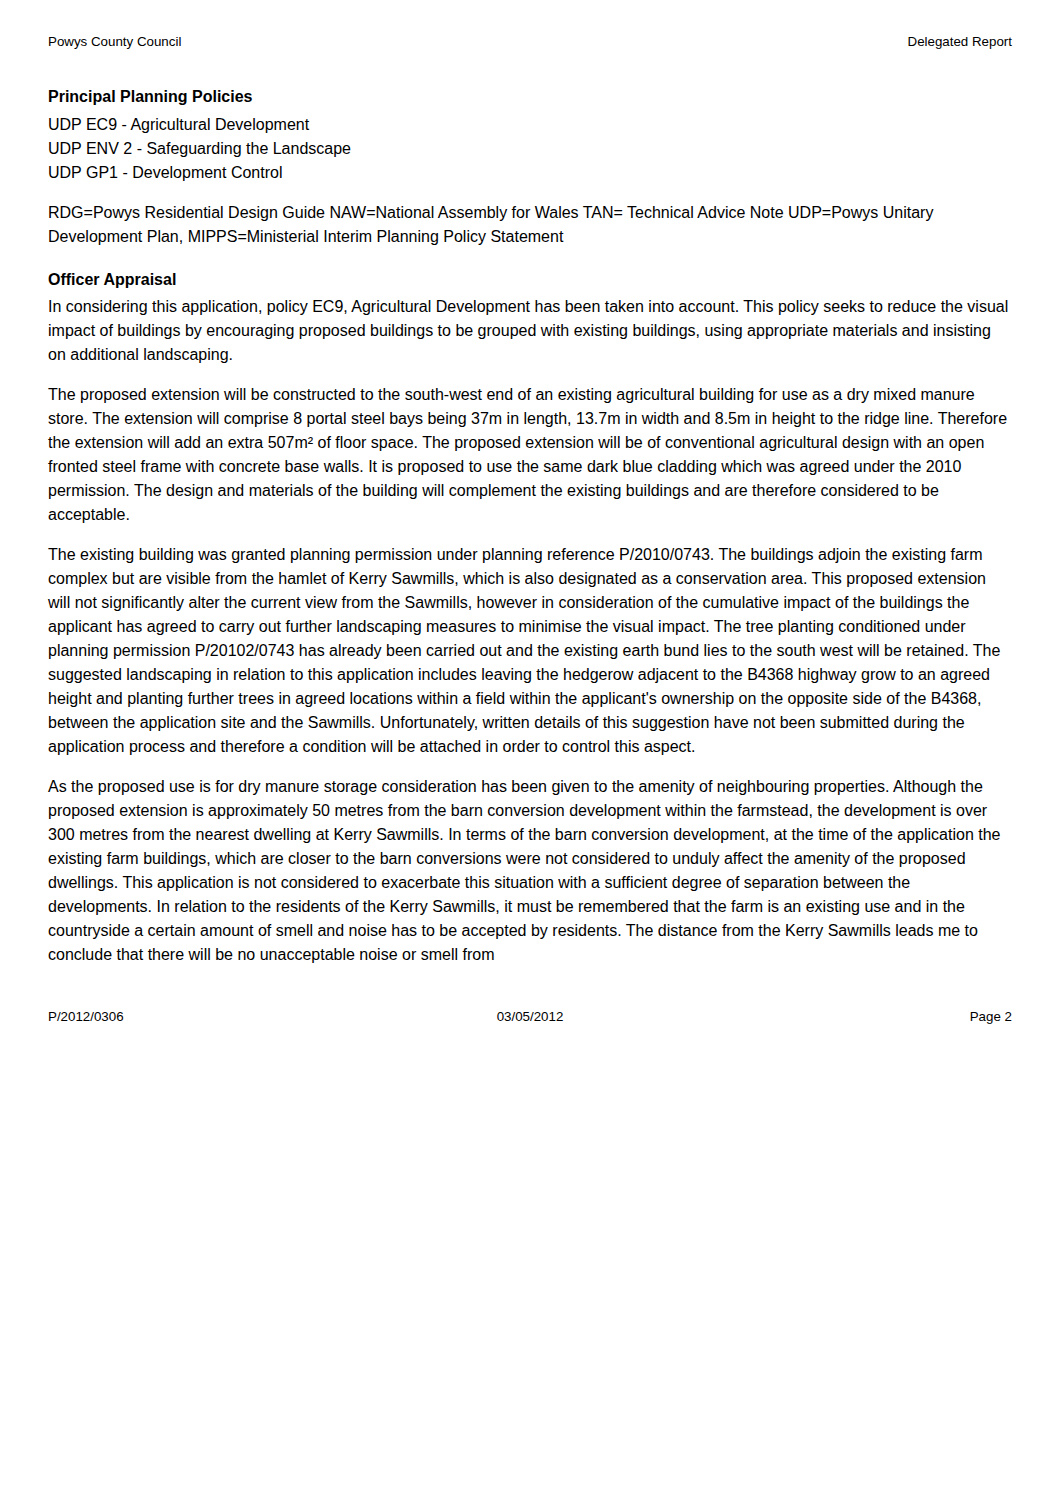Powys County Council Delegated Report
Principal Planning Policies
UDP EC9 - Agricultural Development
UDP ENV 2 - Safeguarding the Landscape
UDP GP1 - Development Control
RDG=Powys Residential Design Guide NAW=National Assembly for Wales TAN= Technical Advice Note UDP=Powys Unitary Development Plan, MIPPS=Ministerial Interim Planning Policy Statement
Officer Appraisal
In considering this application, policy EC9, Agricultural Development has been taken into account. This policy seeks to reduce the visual impact of buildings by encouraging proposed buildings to be grouped with existing buildings, using appropriate materials and insisting on additional landscaping.
The proposed extension will be constructed to the south-west end of an existing agricultural building for use as a dry mixed manure store. The extension will comprise 8 portal steel bays being 37m in length, 13.7m in width and 8.5m in height to the ridge line. Therefore the extension will add an extra 507m² of floor space. The proposed extension will be of conventional agricultural design with an open fronted steel frame with concrete base walls. It is proposed to use the same dark blue cladding which was agreed under the 2010 permission. The design and materials of the building will complement the existing buildings and are therefore considered to be acceptable.
The existing building was granted planning permission under planning reference P/2010/0743. The buildings adjoin the existing farm complex but are visible from the hamlet of Kerry Sawmills, which is also designated as a conservation area. This proposed extension will not significantly alter the current view from the Sawmills, however in consideration of the cumulative impact of the buildings the applicant has agreed to carry out further landscaping measures to minimise the visual impact. The tree planting conditioned under planning permission P/20102/0743 has already been carried out and the existing earth bund lies to the south west will be retained. The suggested landscaping in relation to this application includes leaving the hedgerow adjacent to the B4368 highway grow to an agreed height and planting further trees in agreed locations within a field within the applicant's ownership on the opposite side of the B4368, between the application site and the Sawmills. Unfortunately, written details of this suggestion have not been submitted during the application process and therefore a condition will be attached in order to control this aspect.
As the proposed use is for dry manure storage consideration has been given to the amenity of neighbouring properties. Although the proposed extension is approximately 50 metres from the barn conversion development within the farmstead, the development is over 300 metres from the nearest dwelling at Kerry Sawmills. In terms of the barn conversion development, at the time of the application the existing farm buildings, which are closer to the barn conversions were not considered to unduly affect the amenity of the proposed dwellings. This application is not considered to exacerbate this situation with a sufficient degree of separation between the developments. In relation to the residents of the Kerry Sawmills, it must be remembered that the farm is an existing use and in the countryside a certain amount of smell and noise has to be accepted by residents. The distance from the Kerry Sawmills leads me to conclude that there will be no unacceptable noise or smell from
P/2012/0306 03/05/2012 Page 2